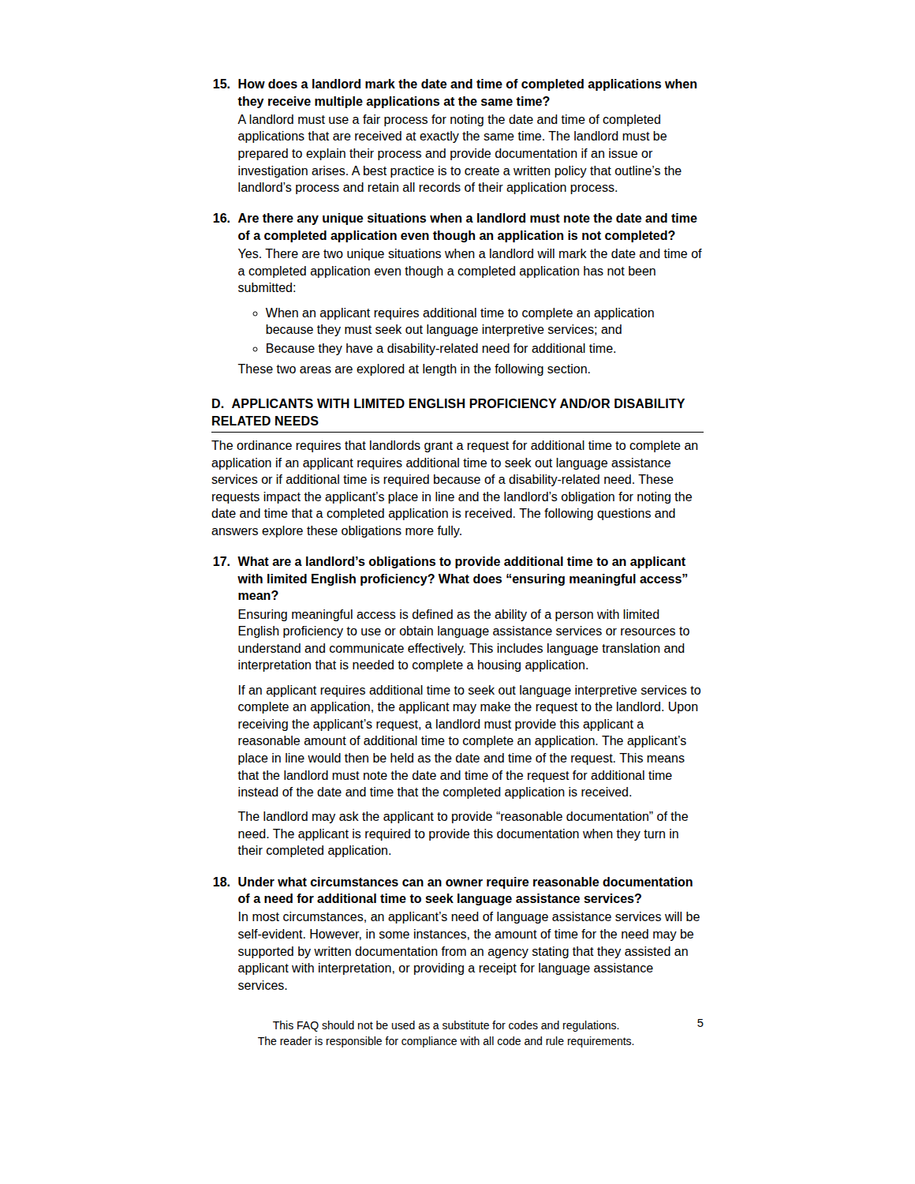15.
How does a landlord mark the date and time of completed applications when they receive multiple applications at the same time?
A landlord must use a fair process for noting the date and time of completed applications that are received at exactly the same time. The landlord must be prepared to explain their process and provide documentation if an issue or investigation arises. A best practice is to create a written policy that outline’s the landlord’s process and retain all records of their application process.
16.
Are there any unique situations when a landlord must note the date and time of a completed application even though an application is not completed?
Yes. There are two unique situations when a landlord will mark the date and time of a completed application even though a completed application has not been submitted:
When an applicant requires additional time to complete an application because they must seek out language interpretive services; and
Because they have a disability-related need for additional time.
These two areas are explored at length in the following section.
D. Applicants with Limited English Proficiency and/or Disability Related Needs
The ordinance requires that landlords grant a request for additional time to complete an application if an applicant requires additional time to seek out language assistance services or if additional time is required because of a disability-related need. These requests impact the applicant’s place in line and the landlord’s obligation for noting the date and time that a completed application is received. The following questions and answers explore these obligations more fully.
17.
What are a landlord’s obligations to provide additional time to an applicant with limited English proficiency? What does “ensuring meaningful access” mean?
Ensuring meaningful access is defined as the ability of a person with limited English proficiency to use or obtain language assistance services or resources to understand and communicate effectively. This includes language translation and interpretation that is needed to complete a housing application.
If an applicant requires additional time to seek out language interpretive services to complete an application, the applicant may make the request to the landlord. Upon receiving the applicant’s request, a landlord must provide this applicant a reasonable amount of additional time to complete an application. The applicant’s place in line would then be held as the date and time of the request. This means that the landlord must note the date and time of the request for additional time instead of the date and time that the completed application is received.
The landlord may ask the applicant to provide “reasonable documentation” of the need. The applicant is required to provide this documentation when they turn in their completed application.
18.
Under what circumstances can an owner require reasonable documentation of a need for additional time to seek language assistance services?
In most circumstances, an applicant’s need of language assistance services will be self-evident. However, in some instances, the amount of time for the need may be supported by written documentation from an agency stating that they assisted an applicant with interpretation, or providing a receipt for language assistance services.
5
This FAQ should not be used as a substitute for codes and regulations.
The reader is responsible for compliance with all code and rule requirements.